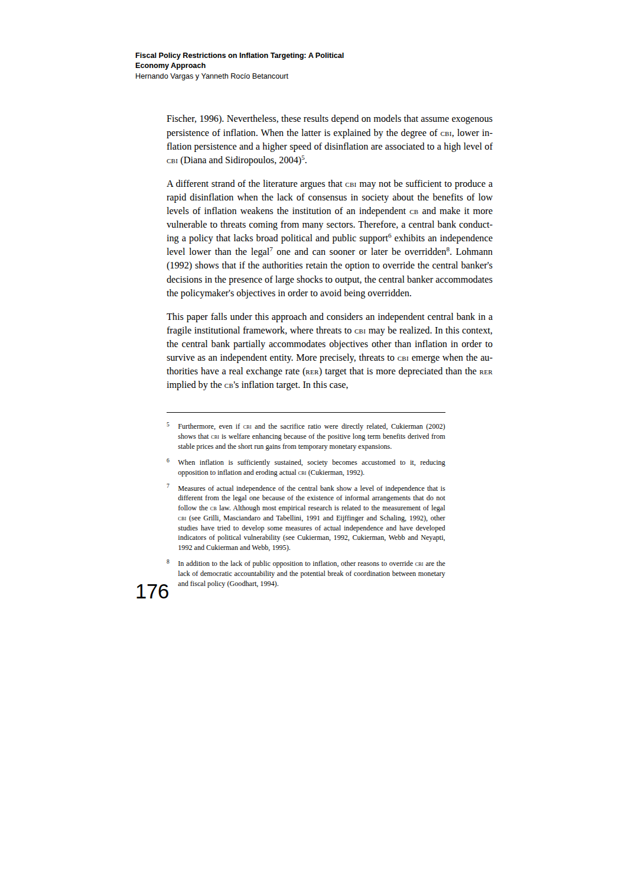Fiscal Policy Restrictions on Inflation Targeting: A Political
Economy Approach
Hernando Vargas y Yanneth Rocío Betancourt
Fischer, 1996). Nevertheless, these results depend on models that assume exogenous persistence of inflation. When the latter is explained by the degree of cbi, lower inflation persistence and a higher speed of disinflation are associated to a high level of cbi (Diana and Sidiropoulos, 2004)5.
A different strand of the literature argues that cbi may not be sufficient to produce a rapid disinflation when the lack of consensus in society about the benefits of low levels of inflation weakens the institution of an independent cb and make it more vulnerable to threats coming from many sectors. Therefore, a central bank conducting a policy that lacks broad political and public support6 exhibits an independence level lower than the legal7 one and can sooner or later be overridden8. Lohmann (1992) shows that if the authorities retain the option to override the central banker's decisions in the presence of large shocks to output, the central banker accommodates the policymaker's objectives in order to avoid being overridden.
This paper falls under this approach and considers an independent central bank in a fragile institutional framework, where threats to cbi may be realized. In this context, the central bank partially accommodates objectives other than inflation in order to survive as an independent entity. More precisely, threats to cbi emerge when the authorities have a real exchange rate (rer) target that is more depreciated than the rer implied by the cb's inflation target. In this case,
5 Furthermore, even if cbi and the sacrifice ratio were directly related, Cukierman (2002) shows that cbi is welfare enhancing because of the positive long term benefits derived from stable prices and the short run gains from temporary monetary expansions.
6 When inflation is sufficiently sustained, society becomes accustomed to it, reducing opposition to inflation and eroding actual cbi (Cukierman, 1992).
7 Measures of actual independence of the central bank show a level of independence that is different from the legal one because of the existence of informal arrangements that do not follow the cb law. Although most empirical research is related to the measurement of legal cbi (see Grilli, Masciandaro and Tabellini, 1991 and Eijffinger and Schaling, 1992), other studies have tried to develop some measures of actual independence and have developed indicators of political vulnerability (see Cukierman, 1992, Cukierman, Webb and Neyapti, 1992 and Cukierman and Webb, 1995).
8 In addition to the lack of public opposition to inflation, other reasons to override cbi are the lack of democratic accountability and the potential break of coordination between monetary and fiscal policy (Goodhart, 1994).
176